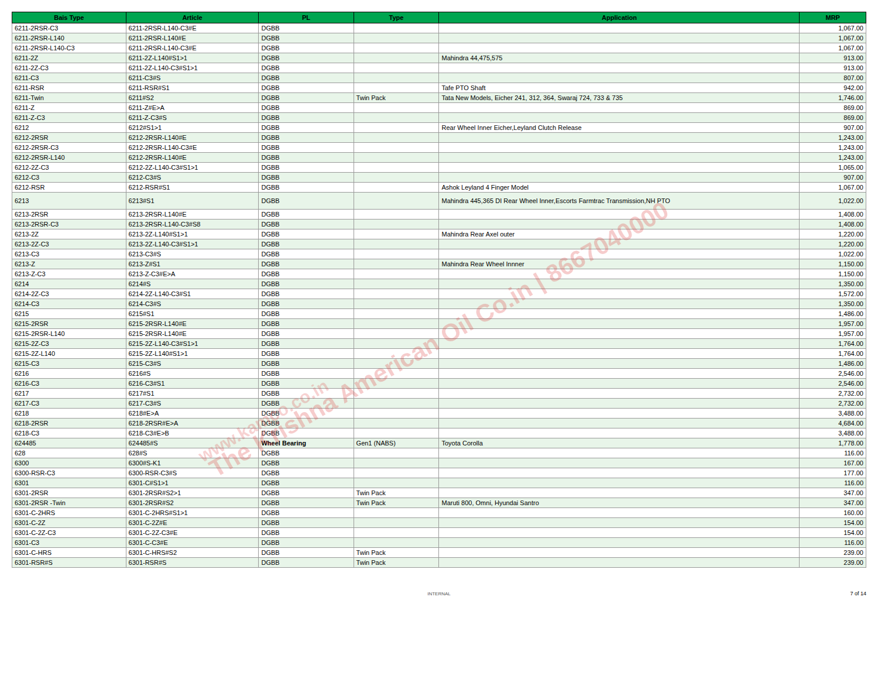The Krishna American Oil Co.in | 8667040000
www.kamco.co.in
| Bais Type | Article | PL | Type | Application | MRP |
| --- | --- | --- | --- | --- | --- |
| 6211-2RSR-C3 | 6211-2RSR-L140-C3#E | DGBB | | | 1,067.00 |
| 6211-2RSR-L140 | 6211-2RSR-L140#E | DGBB | | | 1,067.00 |
| 6211-2RSR-L140-C3 | 6211-2RSR-L140-C3#E | DGBB | | | 1,067.00 |
| 6211-2Z | 6211-2Z-L140#S1>1 | DGBB | | Mahindra 44,475,575 | 913.00 |
| 6211-2Z-C3 | 6211-2Z-L140-C3#S1>1 | DGBB | | | 913.00 |
| 6211-C3 | 6211-C3#S | DGBB | | | 807.00 |
| 6211-RSR | 6211-RSR#S1 | DGBB | | Tafe PTO Shaft | 942.00 |
| 6211-Twin | 6211#S2 | DGBB | Twin Pack | Tata New Models, Eicher 241, 312, 364, Swaraj 724, 733 & 735 | 1,746.00 |
| 6211-Z | 6211-Z#E>A | DGBB | | | 869.00 |
| 6211-Z-C3 | 6211-Z-C3#S | DGBB | | | 869.00 |
| 6212 | 6212#S1>1 | DGBB | | Rear Wheel Inner Eicher,Leyland Clutch Release | 907.00 |
| 6212-2RSR | 6212-2RSR-L140#E | DGBB | | | 1,243.00 |
| 6212-2RSR-C3 | 6212-2RSR-L140-C3#E | DGBB | | | 1,243.00 |
| 6212-2RSR-L140 | 6212-2RSR-L140#E | DGBB | | | 1,243.00 |
| 6212-2Z-C3 | 6212-2Z-L140-C3#S1>1 | DGBB | | | 1,065.00 |
| 6212-C3 | 6212-C3#S | DGBB | | | 907.00 |
| 6212-RSR | 6212-RSR#S1 | DGBB | | Ashok Leyland 4 Finger Model | 1,067.00 |
| 6213 | 6213#S1 | DGBB | | Mahindra 445,365 DI Rear Wheel Inner,Escorts Farmtrac Transmission,NH PTO | 1,022.00 |
| 6213-2RSR | 6213-2RSR-L140#E | DGBB | | | 1,408.00 |
| 6213-2RSR-C3 | 6213-2RSR-L140-C3#S8 | DGBB | | | 1,408.00 |
| 6213-2Z | 6213-2Z-L140#S1>1 | DGBB | | Mahindra Rear Axel outer | 1,220.00 |
| 6213-2Z-C3 | 6213-2Z-L140-C3#S1>1 | DGBB | | | 1,220.00 |
| 6213-C3 | 6213-C3#S | DGBB | | | 1,022.00 |
| 6213-Z | 6213-Z#S1 | DGBB | | Mahindra Rear Wheel Innner | 1,150.00 |
| 6213-Z-C3 | 6213-Z-C3#E>A | DGBB | | | 1,150.00 |
| 6214 | 6214#S | DGBB | | | 1,350.00 |
| 6214-2Z-C3 | 6214-2Z-L140-C3#S1 | DGBB | | | 1,572.00 |
| 6214-C3 | 6214-C3#S | DGBB | | | 1,350.00 |
| 6215 | 6215#S1 | DGBB | | | 1,486.00 |
| 6215-2RSR | 6215-2RSR-L140#E | DGBB | | | 1,957.00 |
| 6215-2RSR-L140 | 6215-2RSR-L140#E | DGBB | | | 1,957.00 |
| 6215-2Z-C3 | 6215-2Z-L140-C3#S1>1 | DGBB | | | 1,764.00 |
| 6215-2Z-L140 | 6215-2Z-L140#S1>1 | DGBB | | | 1,764.00 |
| 6215-C3 | 6215-C3#S | DGBB | | | 1,486.00 |
| 6216 | 6216#S | DGBB | | | 2,546.00 |
| 6216-C3 | 6216-C3#S1 | DGBB | | | 2,546.00 |
| 6217 | 6217#S1 | DGBB | | | 2,732.00 |
| 6217-C3 | 6217-C3#S | DGBB | | | 2,732.00 |
| 6218 | 6218#E>A | DGBB | | | 3,488.00 |
| 6218-2RSR | 6218-2RSR#E>A | DGBB | | | 4,684.00 |
| 6218-C3 | 6218-C3#E>B | DGBB | | | 3,488.00 |
| 624485 | 624485#S | Wheel Bearing | Gen1 (NABS) | Toyota Corolla | 1,778.00 |
| 628 | 628#S | DGBB | | | 116.00 |
| 6300 | 6300#S-K1 | DGBB | | | 167.00 |
| 6300-RSR-C3 | 6300-RSR-C3#S | DGBB | | | 177.00 |
| 6301 | 6301-C#S1>1 | DGBB | | | 116.00 |
| 6301-2RSR | 6301-2RSR#S2>1 | DGBB | Twin Pack | | 347.00 |
| 6301-2RSR -Twin | 6301-2RSR#S2 | DGBB | Twin Pack | Maruti 800, Omni, Hyundai Santro | 347.00 |
| 6301-C-2HRS | 6301-C-2HRS#S1>1 | DGBB | | | 160.00 |
| 6301-C-2Z | 6301-C-2Z#E | DGBB | | | 154.00 |
| 6301-C-2Z-C3 | 6301-C-2Z-C3#E | DGBB | | | 154.00 |
| 6301-C3 | 6301-C-C3#E | DGBB | | | 116.00 |
| 6301-C-HRS | 6301-C-HRS#S2 | DGBB | Twin Pack | | 239.00 |
| 6301-RSR#S | 6301-RSR#S | DGBB | Twin Pack | | 239.00 |
INTERNAL 7 of 14